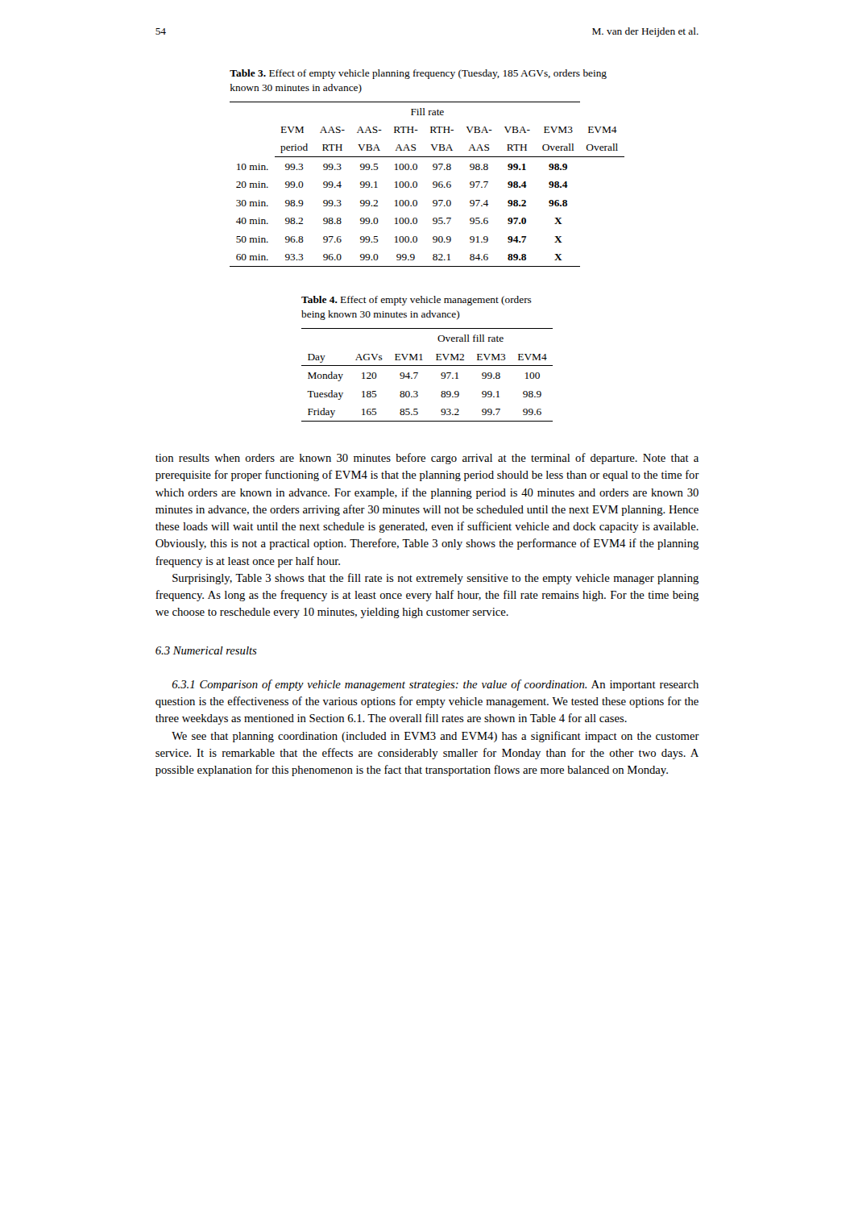54 M. van der Heijden et al.
Table 3. Effect of empty vehicle planning frequency (Tuesday, 185 AGVs, orders being known 30 minutes in advance)
| | Fill rate |
| --- | --- |
| EVM | AAS- | AAS- | RTH- | RTH- | VBA- | VBA- | EVM3 | EVM4 |
| period | RTH | VBA | AAS | VBA | AAS | RTH | Overall | Overall |
| 10 min. | 99.3 | 99.3 | 99.5 | 100.0 | 97.8 | 98.8 | 99.1 | 98.9 |
| 20 min. | 99.0 | 99.4 | 99.1 | 100.0 | 96.6 | 97.7 | 98.4 | 98.4 |
| 30 min. | 98.9 | 99.3 | 99.2 | 100.0 | 97.0 | 97.4 | 98.2 | 96.8 |
| 40 min. | 98.2 | 98.8 | 99.0 | 100.0 | 95.7 | 95.6 | 97.0 | X |
| 50 min. | 96.8 | 97.6 | 99.5 | 100.0 | 90.9 | 91.9 | 94.7 | X |
| 60 min. | 93.3 | 96.0 | 99.0 | 99.9 | 82.1 | 84.6 | 89.8 | X |
Table 4. Effect of empty vehicle management (orders being known 30 minutes in advance)
| | | Overall fill rate |
| --- | --- | --- |
| Day | AGVs | EVM1 | EVM2 | EVM3 | EVM4 |
| Monday | 120 | 94.7 | 97.1 | 99.8 | 100 |
| Tuesday | 185 | 80.3 | 89.9 | 99.1 | 98.9 |
| Friday | 165 | 85.5 | 93.2 | 99.7 | 99.6 |
tion results when orders are known 30 minutes before cargo arrival at the terminal of departure. Note that a prerequisite for proper functioning of EVM4 is that the planning period should be less than or equal to the time for which orders are known in advance. For example, if the planning period is 40 minutes and orders are known 30 minutes in advance, the orders arriving after 30 minutes will not be scheduled until the next EVM planning. Hence these loads will wait until the next schedule is generated, even if sufficient vehicle and dock capacity is available. Obviously, this is not a practical option. Therefore, Table 3 only shows the performance of EVM4 if the planning frequency is at least once per half hour.
Surprisingly, Table 3 shows that the fill rate is not extremely sensitive to the empty vehicle manager planning frequency. As long as the frequency is at least once every half hour, the fill rate remains high. For the time being we choose to reschedule every 10 minutes, yielding high customer service.
6.3 Numerical results
6.3.1 Comparison of empty vehicle management strategies: the value of coordination. An important research question is the effectiveness of the various options for empty vehicle management. We tested these options for the three weekdays as mentioned in Section 6.1. The overall fill rates are shown in Table 4 for all cases.
We see that planning coordination (included in EVM3 and EVM4) has a significant impact on the customer service. It is remarkable that the effects are considerably smaller for Monday than for the other two days. A possible explanation for this phenomenon is the fact that transportation flows are more balanced on Monday.